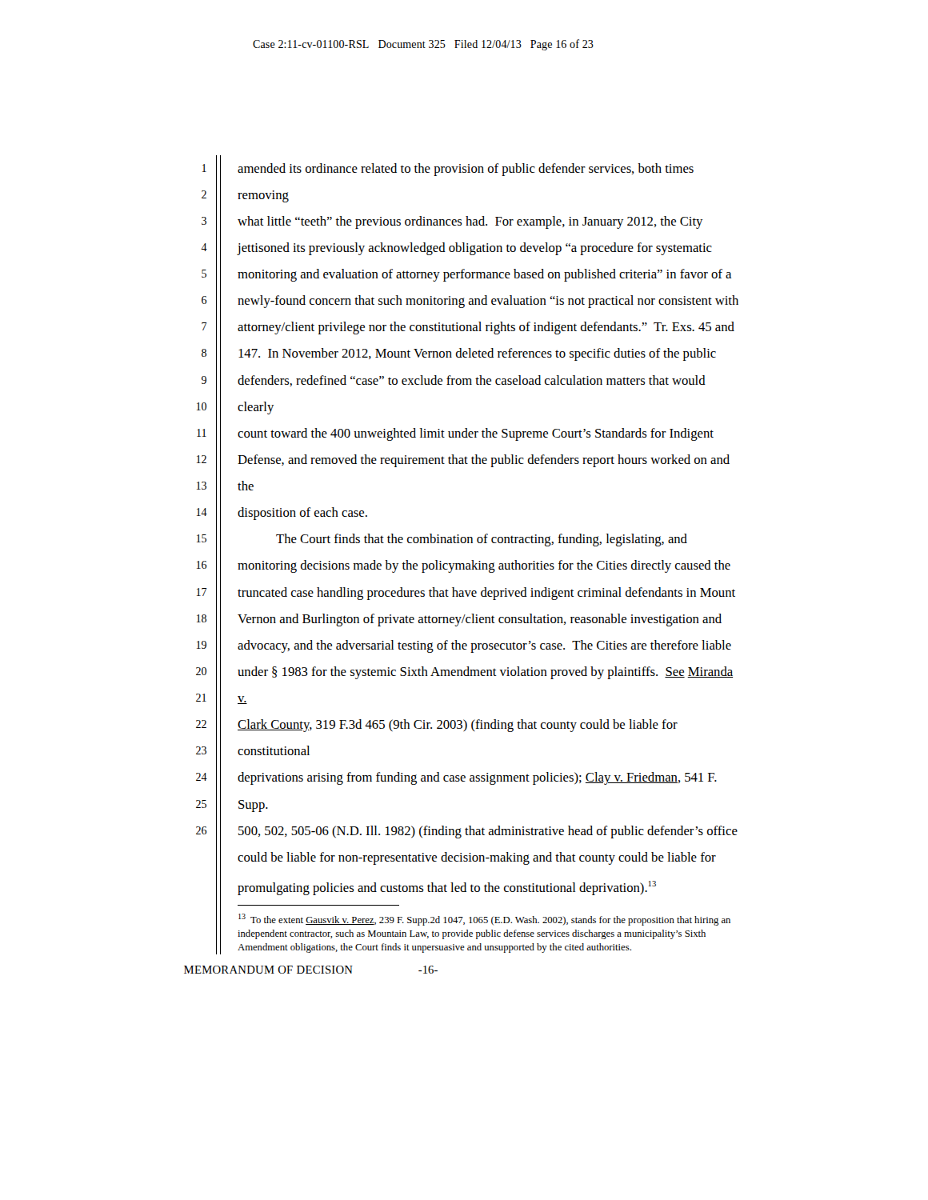Case 2:11-cv-01100-RSL Document 325 Filed 12/04/13 Page 16 of 23
1
2
3
4
5
6
7
8
9
10
11
12
13
14
15
16
17
18
19
20
21
22
23
24
25
26
amended its ordinance related to the provision of public defender services, both times removing
what little “teeth” the previous ordinances had. For example, in January 2012, the City
jettisoned its previously acknowledged obligation to develop “a procedure for systematic
monitoring and evaluation of attorney performance based on published criteria” in favor of a
newly-found concern that such monitoring and evaluation “is not practical nor consistent with
attorney/client privilege nor the constitutional rights of indigent defendants.” Tr. Exs. 45 and
147. In November 2012, Mount Vernon deleted references to specific duties of the public
defenders, redefined “case” to exclude from the caseload calculation matters that would clearly
count toward the 400 unweighted limit under the Supreme Court’s Standards for Indigent
Defense, and removed the requirement that the public defenders report hours worked on and the
disposition of each case.
The Court finds that the combination of contracting, funding, legislating, and
monitoring decisions made by the policymaking authorities for the Cities directly caused the
truncated case handling procedures that have deprived indigent criminal defendants in Mount
Vernon and Burlington of private attorney/client consultation, reasonable investigation and
advocacy, and the adversarial testing of the prosecutor’s case. The Cities are therefore liable
under § 1983 for the systemic Sixth Amendment violation proved by plaintiffs. See Miranda v.
Clark County, 319 F.3d 465 (9th Cir. 2003) (finding that county could be liable for constitutional
deprivations arising from funding and case assignment policies); Clay v. Friedman, 541 F. Supp.
500, 502, 505-06 (N.D. Ill. 1982) (finding that administrative head of public defender’s office
could be liable for non-representative decision-making and that county could be liable for
promulgating policies and customs that led to the constitutional deprivation).13
13 To the extent Gausvik v. Perez, 239 F. Supp.2d 1047, 1065 (E.D. Wash. 2002), stands for the proposition that hiring an independent contractor, such as Mountain Law, to provide public defense services discharges a municipality’s Sixth Amendment obligations, the Court finds it unpersuasive and unsupported by the cited authorities.
MEMORANDUM OF DECISION -16-